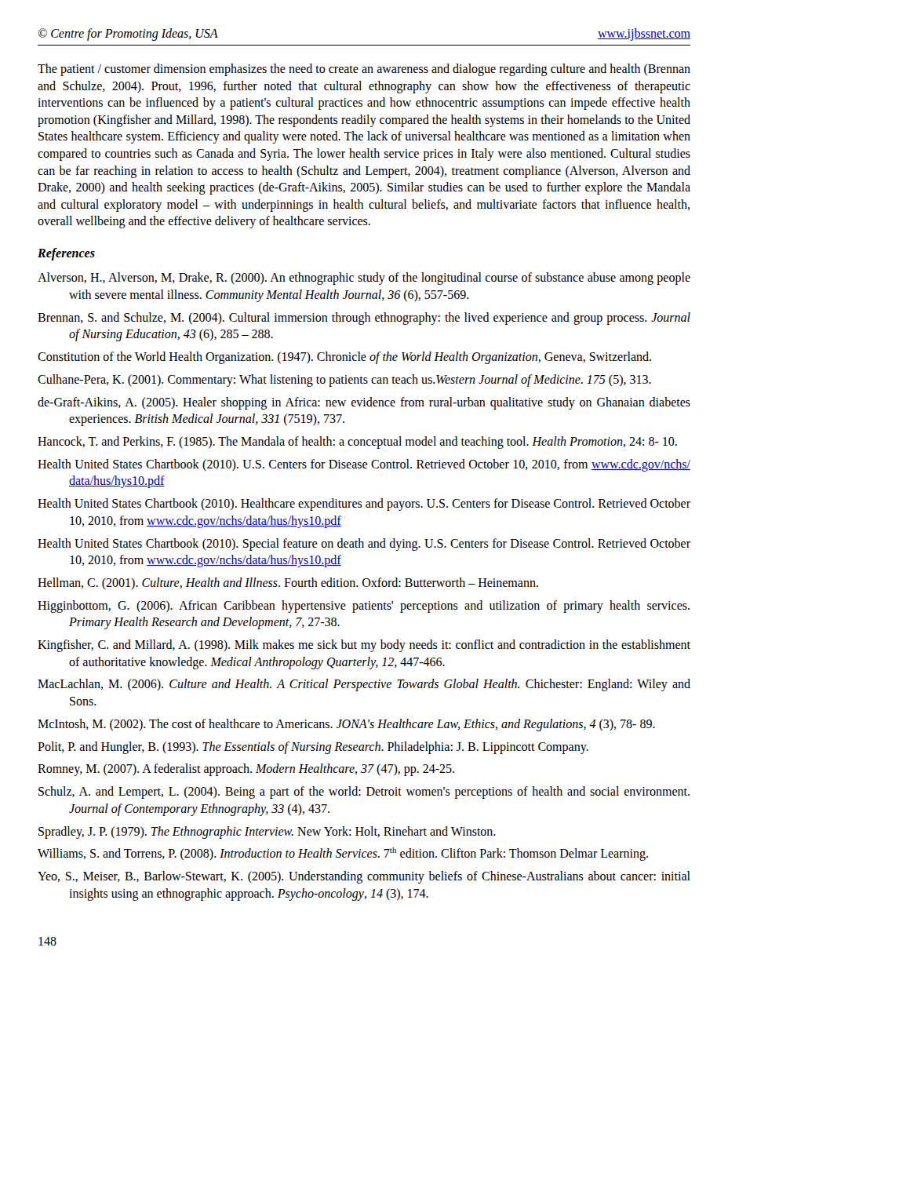© Centre for Promoting Ideas, USA www.ijbssnet.com
The patient / customer dimension emphasizes the need to create an awareness and dialogue regarding culture and health (Brennan and Schulze, 2004). Prout, 1996, further noted that cultural ethnography can show how the effectiveness of therapeutic interventions can be influenced by a patient's cultural practices and how ethnocentric assumptions can impede effective health promotion (Kingfisher and Millard, 1998). The respondents readily compared the health systems in their homelands to the United States healthcare system. Efficiency and quality were noted. The lack of universal healthcare was mentioned as a limitation when compared to countries such as Canada and Syria. The lower health service prices in Italy were also mentioned. Cultural studies can be far reaching in relation to access to health (Schultz and Lempert, 2004), treatment compliance (Alverson, Alverson and Drake, 2000) and health seeking practices (de-Graft-Aikins, 2005). Similar studies can be used to further explore the Mandala and cultural exploratory model – with underpinnings in health cultural beliefs, and multivariate factors that influence health, overall wellbeing and the effective delivery of healthcare services.
References
Alverson, H., Alverson, M, Drake, R. (2000). An ethnographic study of the longitudinal course of substance abuse among people with severe mental illness. Community Mental Health Journal, 36 (6), 557-569.
Brennan, S. and Schulze, M. (2004). Cultural immersion through ethnography: the lived experience and group process. Journal of Nursing Education, 43 (6), 285 – 288.
Constitution of the World Health Organization. (1947). Chronicle of the World Health Organization, Geneva, Switzerland.
Culhane-Pera, K. (2001). Commentary: What listening to patients can teach us.Western Journal of Medicine. 175 (5), 313.
de-Graft-Aikins, A. (2005). Healer shopping in Africa: new evidence from rural-urban qualitative study on Ghanaian diabetes experiences. British Medical Journal, 331 (7519), 737.
Hancock, T. and Perkins, F. (1985). The Mandala of health: a conceptual model and teaching tool. Health Promotion, 24: 8- 10.
Health United States Chartbook (2010). U.S. Centers for Disease Control. Retrieved October 10, 2010, from www.cdc.gov/nchs/data/hus/hys10.pdf
Health United States Chartbook (2010). Healthcare expenditures and payors. U.S. Centers for Disease Control. Retrieved October 10, 2010, from www.cdc.gov/nchs/data/hus/hys10.pdf
Health United States Chartbook (2010). Special feature on death and dying. U.S. Centers for Disease Control. Retrieved October 10, 2010, from www.cdc.gov/nchs/data/hus/hys10.pdf
Hellman, C. (2001). Culture, Health and Illness. Fourth edition. Oxford: Butterworth – Heinemann.
Higginbottom, G. (2006). African Caribbean hypertensive patients' perceptions and utilization of primary health services. Primary Health Research and Development, 7, 27-38.
Kingfisher, C. and Millard, A. (1998). Milk makes me sick but my body needs it: conflict and contradiction in the establishment of authoritative knowledge. Medical Anthropology Quarterly, 12, 447-466.
MacLachlan, M. (2006). Culture and Health. A Critical Perspective Towards Global Health. Chichester: England: Wiley and Sons.
McIntosh, M. (2002). The cost of healthcare to Americans. JONA's Healthcare Law, Ethics, and Regulations, 4 (3), 78- 89.
Polit, P. and Hungler, B. (1993). The Essentials of Nursing Research. Philadelphia: J. B. Lippincott Company.
Romney, M. (2007). A federalist approach. Modern Healthcare, 37 (47), pp. 24-25.
Schulz, A. and Lempert, L. (2004). Being a part of the world: Detroit women's perceptions of health and social environment. Journal of Contemporary Ethnography, 33 (4), 437.
Spradley, J. P. (1979). The Ethnographic Interview. New York: Holt, Rinehart and Winston.
Williams, S. and Torrens, P. (2008). Introduction to Health Services. 7th edition. Clifton Park: Thomson Delmar Learning.
Yeo, S., Meiser, B., Barlow-Stewart, K. (2005). Understanding community beliefs of Chinese-Australians about cancer: initial insights using an ethnographic approach. Psycho-oncology, 14 (3), 174.
148